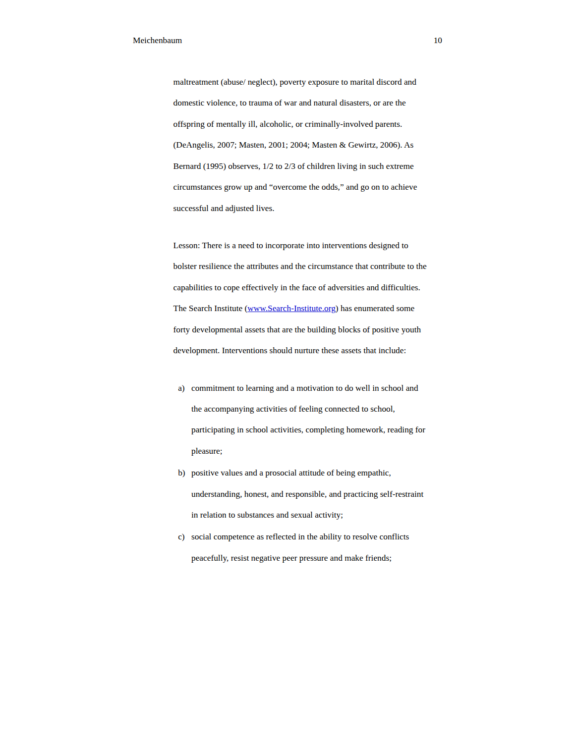Meichenbaum 10
maltreatment (abuse/ neglect), poverty exposure to marital discord and domestic violence, to trauma of war and natural disasters, or are the offspring of mentally ill, alcoholic, or criminally-involved parents. (DeAngelis, 2007; Masten, 2001; 2004; Masten & Gewirtz, 2006). As Bernard (1995) observes, 1/2 to 2/3 of children living in such extreme circumstances grow up and “overcome the odds,” and go on to achieve successful and adjusted lives.
Lesson: There is a need to incorporate into interventions designed to bolster resilience the attributes and the circumstance that contribute to the capabilities to cope effectively in the face of adversities and difficulties. The Search Institute (www.Search-Institute.org) has enumerated some forty developmental assets that are the building blocks of positive youth development. Interventions should nurture these assets that include:
a) commitment to learning and a motivation to do well in school and the accompanying activities of feeling connected to school, participating in school activities, completing homework, reading for pleasure;
b) positive values and a prosocial attitude of being empathic, understanding, honest, and responsible, and practicing self-restraint in relation to substances and sexual activity;
c) social competence as reflected in the ability to resolve conflicts peacefully, resist negative peer pressure and make friends;